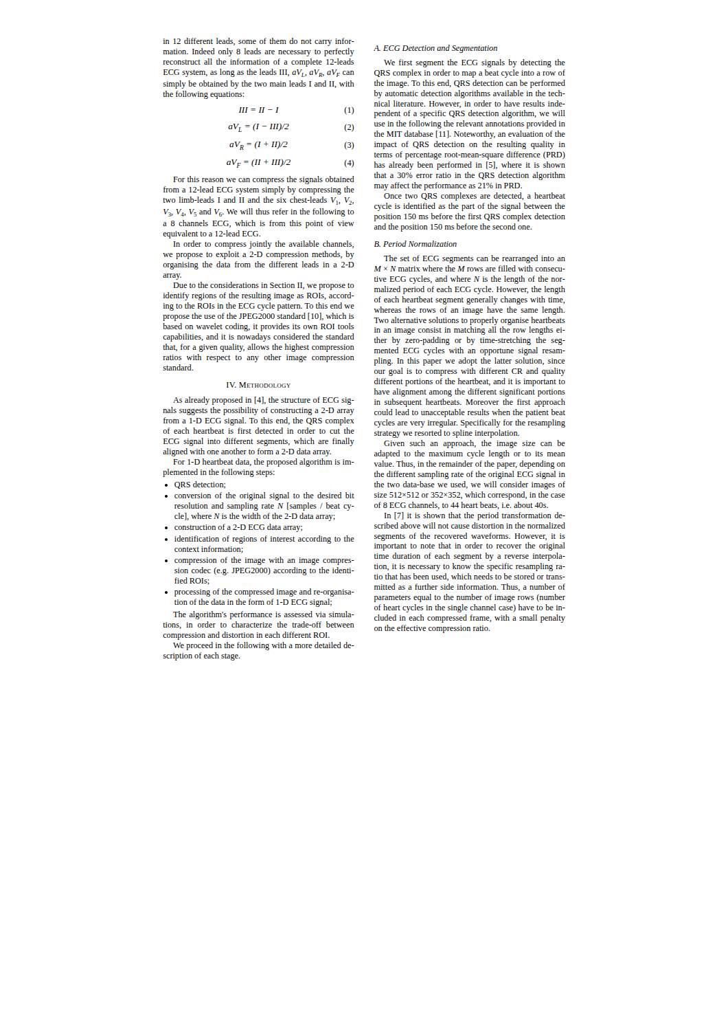in 12 different leads, some of them do not carry information. Indeed only 8 leads are necessary to perfectly reconstruct all the information of a complete 12-leads ECG system, as long as the leads III, aVL, aVR, aVF can simply be obtained by the two main leads I and II, with the following equations:
III = II − I (1)
aVL = (I − III)/2 (2)
aVR = (I + II)/2 (3)
aVF = (II + III)/2 (4)
For this reason we can compress the signals obtained from a 12-lead ECG system simply by compressing the two limb-leads I and II and the six chest-leads V1, V2, V3, V4, V5 and V6. We will thus refer in the following to a 8 channels ECG, which is from this point of view equivalent to a 12-lead ECG.
In order to compress jointly the available channels, we propose to exploit a 2-D compression methods, by organising the data from the different leads in a 2-D array.
Due to the considerations in Section II, we propose to identify regions of the resulting image as ROIs, according to the ROIs in the ECG cycle pattern. To this end we propose the use of the JPEG2000 standard [10], which is based on wavelet coding, it provides its own ROI tools capabilities, and it is nowadays considered the standard that, for a given quality, allows the highest compression ratios with respect to any other image compression standard.
IV. Methodology
As already proposed in [4], the structure of ECG signals suggests the possibility of constructing a 2-D array from a 1-D ECG signal. To this end, the QRS complex of each heartbeat is first detected in order to cut the ECG signal into different segments, which are finally aligned with one another to form a 2-D data array.
For 1-D heartbeat data, the proposed algorithm is implemented in the following steps:
QRS detection;
conversion of the original signal to the desired bit resolution and sampling rate N [samples / beat cycle], where N is the width of the 2-D data array;
construction of a 2-D ECG data array;
identification of regions of interest according to the context information;
compression of the image with an image compression codec (e.g. JPEG2000) according to the identified ROIs;
processing of the compressed image and re-organisation of the data in the form of 1-D ECG signal;
The algorithm's performance is assessed via simulations, in order to characterize the trade-off between compression and distortion in each different ROI.
We proceed in the following with a more detailed description of each stage.
A. ECG Detection and Segmentation
We first segment the ECG signals by detecting the QRS complex in order to map a beat cycle into a row of the image. To this end, QRS detection can be performed by automatic detection algorithms available in the technical literature. However, in order to have results independent of a specific QRS detection algorithm, we will use in the following the relevant annotations provided in the MIT database [11]. Noteworthy, an evaluation of the impact of QRS detection on the resulting quality in terms of percentage root-mean-square difference (PRD) has already been performed in [5], where it is shown that a 30% error ratio in the QRS detection algorithm may affect the performance as 21% in PRD.
Once two QRS complexes are detected, a heartbeat cycle is identified as the part of the signal between the position 150 ms before the first QRS complex detection and the position 150 ms before the second one.
B. Period Normalization
The set of ECG segments can be rearranged into an M × N matrix where the M rows are filled with consecutive ECG cycles, and where N is the length of the normalized period of each ECG cycle. However, the length of each heartbeat segment generally changes with time, whereas the rows of an image have the same length. Two alternative solutions to properly organise heartbeats in an image consist in matching all the row lengths either by zero-padding or by time-stretching the segmented ECG cycles with an opportune signal resampling. In this paper we adopt the latter solution, since our goal is to compress with different CR and quality different portions of the heartbeat, and it is important to have alignment among the different significant portions in subsequent heartbeats. Moreover the first approach could lead to unacceptable results when the patient beat cycles are very irregular. Specifically for the resampling strategy we resorted to spline interpolation.
Given such an approach, the image size can be adapted to the maximum cycle length or to its mean value. Thus, in the remainder of the paper, depending on the different sampling rate of the original ECG signal in the two data-base we used, we will consider images of size 512×512 or 352×352, which correspond, in the case of 8 ECG channels, to 44 heart beats, i.e. about 40s.
In [7] it is shown that the period transformation described above will not cause distortion in the normalized segments of the recovered waveforms. However, it is important to note that in order to recover the original time duration of each segment by a reverse interpolation, it is necessary to know the specific resampling ratio that has been used, which needs to be stored or transmitted as a further side information. Thus, a number of parameters equal to the number of image rows (number of heart cycles in the single channel case) have to be included in each compressed frame, with a small penalty on the effective compression ratio.